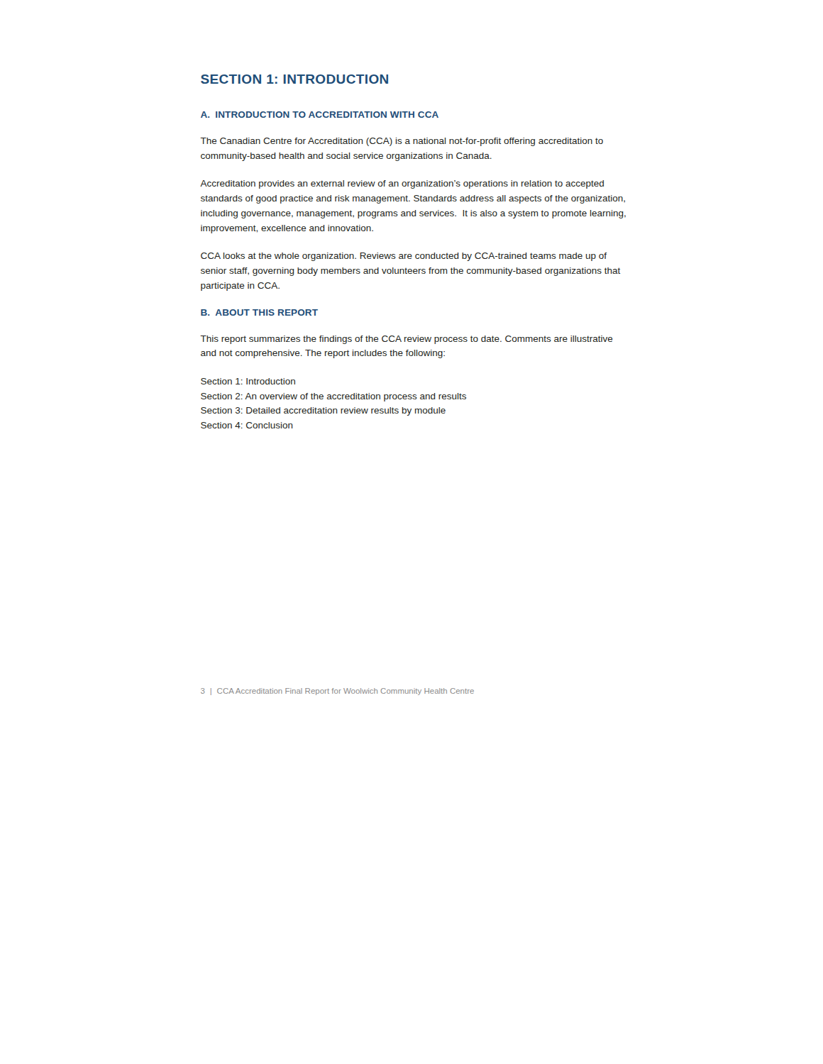SECTION 1: INTRODUCTION
A. INTRODUCTION TO ACCREDITATION WITH CCA
The Canadian Centre for Accreditation (CCA) is a national not-for-profit offering accreditation to community-based health and social service organizations in Canada.
Accreditation provides an external review of an organization’s operations in relation to accepted standards of good practice and risk management. Standards address all aspects of the organization, including governance, management, programs and services. It is also a system to promote learning, improvement, excellence and innovation.
CCA looks at the whole organization. Reviews are conducted by CCA-trained teams made up of senior staff, governing body members and volunteers from the community-based organizations that participate in CCA.
B. ABOUT THIS REPORT
This report summarizes the findings of the CCA review process to date. Comments are illustrative and not comprehensive. The report includes the following:
Section 1: Introduction
Section 2: An overview of the accreditation process and results
Section 3: Detailed accreditation review results by module
Section 4: Conclusion
3|CCA Accreditation Final Report for Woolwich Community Health Centre